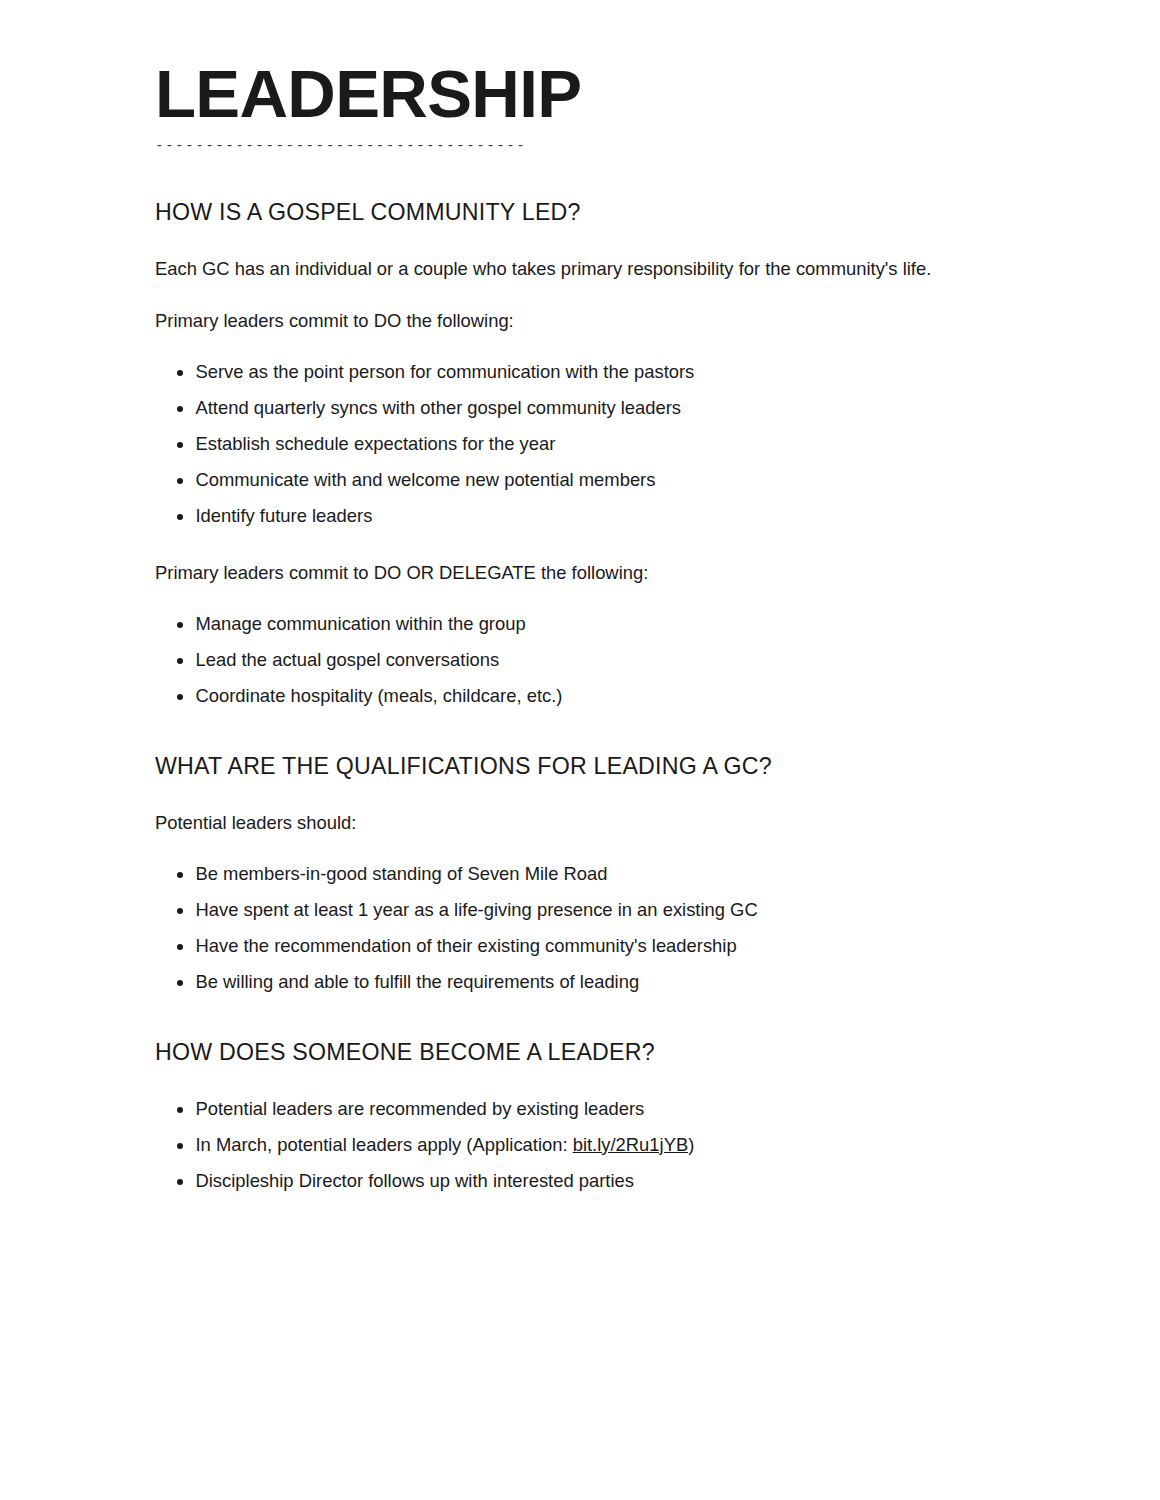LEADERSHIP
-------------------------------------
HOW IS A GOSPEL COMMUNITY LED?
Each GC has an individual or a couple who takes primary responsibility for the community's life.
Primary leaders commit to DO the following:
Serve as the point person for communication with the pastors
Attend quarterly syncs with other gospel community leaders
Establish schedule expectations for the year
Communicate with and welcome new potential members
Identify future leaders
Primary leaders commit to DO OR DELEGATE the following:
Manage communication within the group
Lead the actual gospel conversations
Coordinate hospitality (meals, childcare, etc.)
WHAT ARE THE QUALIFICATIONS FOR LEADING A GC?
Potential leaders should:
Be members-in-good standing of Seven Mile Road
Have spent at least 1 year as a life-giving presence in an existing GC
Have the recommendation of their existing community's leadership
Be willing and able to fulfill the requirements of leading
HOW DOES SOMEONE BECOME A LEADER?
Potential leaders are recommended by existing leaders
In March, potential leaders apply (Application: bit.ly/2Ru1jYB)
Discipleship Director follows up with interested parties